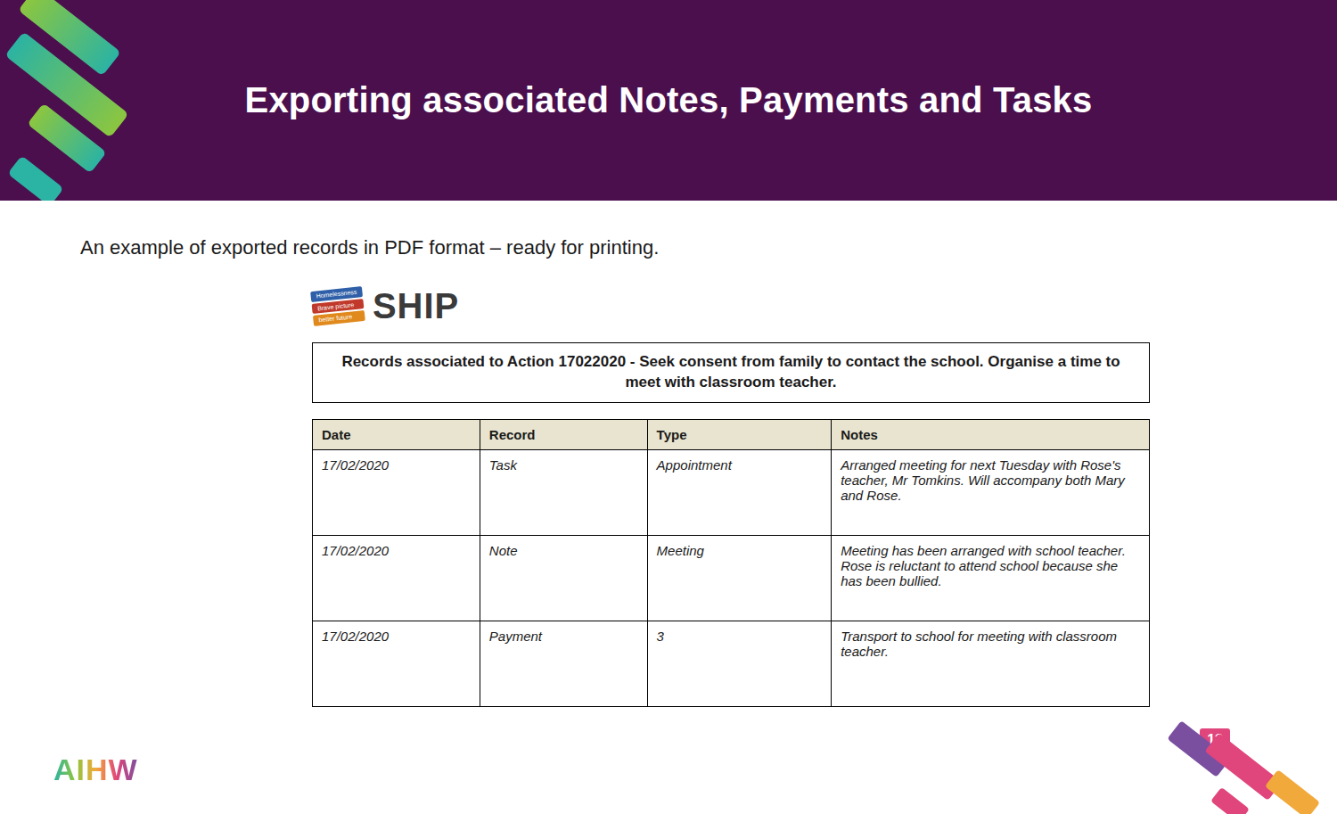Exporting associated Notes, Payments and Tasks
An example of exported records in PDF format – ready for printing.
Homelessness Brave picture better future
SHIP
Records associated to Action 17022020 - Seek consent from family to contact the school. Organise a time to meet with classroom teacher.
| Date | Record | Type | Notes |
| --- | --- | --- | --- |
| 17/02/2020 | Task | Appointment | Arranged meeting for next Tuesday with Rose's teacher, Mr Tomkins. Will accompany both Mary and Rose. |
| 17/02/2020 | Note | Meeting | Meeting has been arranged with school teacher. Rose is reluctant to attend school because she has been bullied. |
| 17/02/2020 | Payment | 3 | Transport to school for meeting with classroom teacher. |
AIHW
13